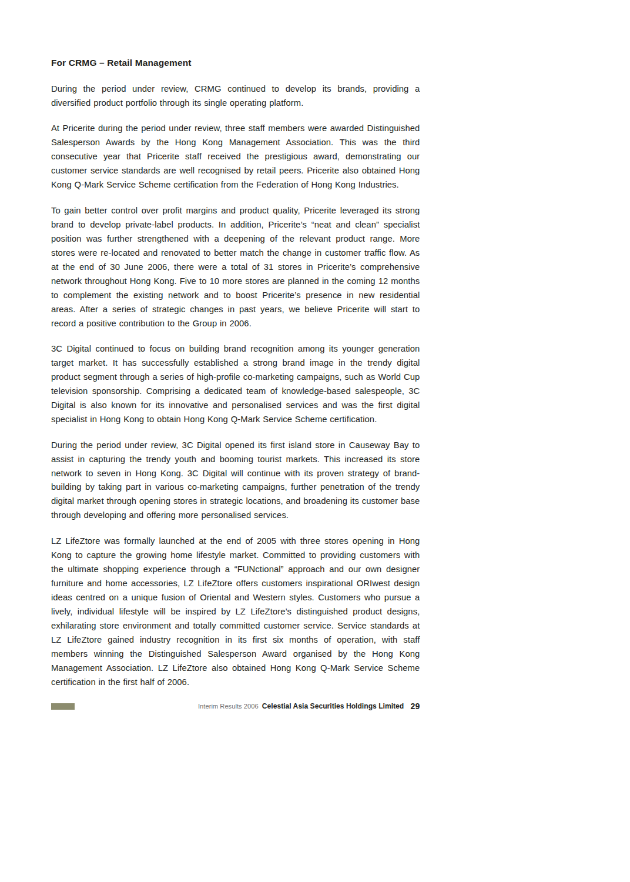For CRMG – Retail Management
During the period under review, CRMG continued to develop its brands, providing a diversified product portfolio through its single operating platform.
At Pricerite during the period under review, three staff members were awarded Distinguished Salesperson Awards by the Hong Kong Management Association. This was the third consecutive year that Pricerite staff received the prestigious award, demonstrating our customer service standards are well recognised by retail peers. Pricerite also obtained Hong Kong Q-Mark Service Scheme certification from the Federation of Hong Kong Industries.
To gain better control over profit margins and product quality, Pricerite leveraged its strong brand to develop private-label products. In addition, Pricerite’s “neat and clean” specialist position was further strengthened with a deepening of the relevant product range. More stores were re-located and renovated to better match the change in customer traffic flow. As at the end of 30 June 2006, there were a total of 31 stores in Pricerite’s comprehensive network throughout Hong Kong. Five to 10 more stores are planned in the coming 12 months to complement the existing network and to boost Pricerite’s presence in new residential areas. After a series of strategic changes in past years, we believe Pricerite will start to record a positive contribution to the Group in 2006.
3C Digital continued to focus on building brand recognition among its younger generation target market. It has successfully established a strong brand image in the trendy digital product segment through a series of high-profile co-marketing campaigns, such as World Cup television sponsorship. Comprising a dedicated team of knowledge-based salespeople, 3C Digital is also known for its innovative and personalised services and was the first digital specialist in Hong Kong to obtain Hong Kong Q-Mark Service Scheme certification.
During the period under review, 3C Digital opened its first island store in Causeway Bay to assist in capturing the trendy youth and booming tourist markets. This increased its store network to seven in Hong Kong. 3C Digital will continue with its proven strategy of brand-building by taking part in various co-marketing campaigns, further penetration of the trendy digital market through opening stores in strategic locations, and broadening its customer base through developing and offering more personalised services.
LZ LifeZtore was formally launched at the end of 2005 with three stores opening in Hong Kong to capture the growing home lifestyle market. Committed to providing customers with the ultimate shopping experience through a “FUNctional” approach and our own designer furniture and home accessories, LZ LifeZtore offers customers inspirational ORIwest design ideas centred on a unique fusion of Oriental and Western styles. Customers who pursue a lively, individual lifestyle will be inspired by LZ LifeZtore’s distinguished product designs, exhilarating store environment and totally committed customer service. Service standards at LZ LifeZtore gained industry recognition in its first six months of operation, with staff members winning the Distinguished Salesperson Award organised by the Hong Kong Management Association. LZ LifeZtore also obtained Hong Kong Q-Mark Service Scheme certification in the first half of 2006.
Interim Results 2006 Celestial Asia Securities Holdings Limited
29